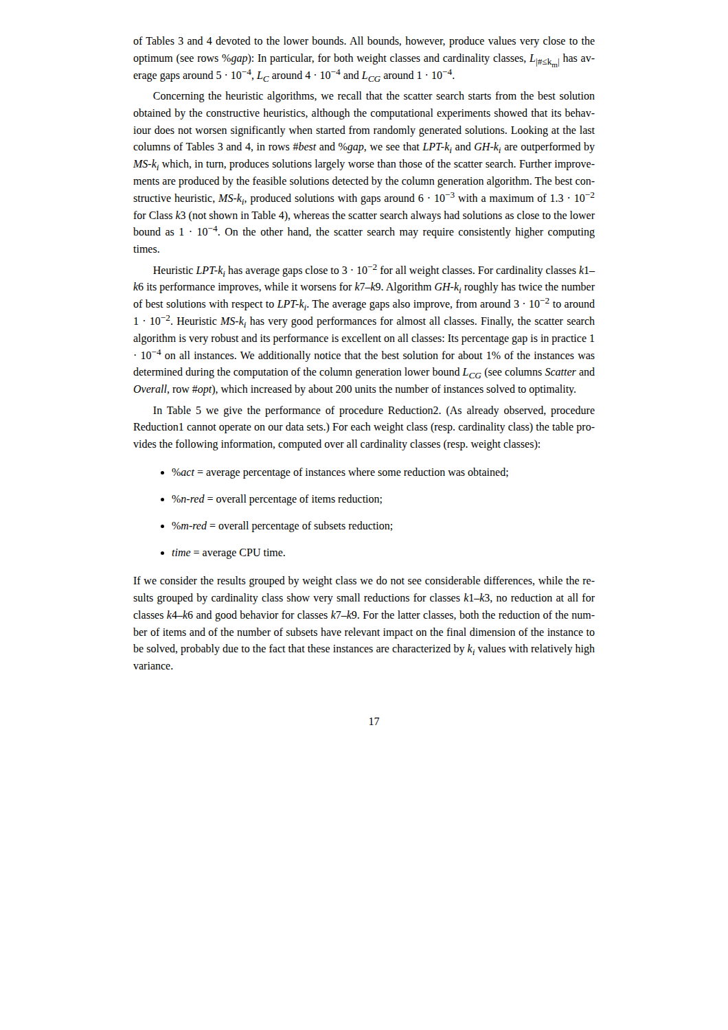of Tables 3 and 4 devoted to the lower bounds. All bounds, however, produce values very close to the optimum (see rows %gap): In particular, for both weight classes and cardinality classes, L|#≤km| has average gaps around 5 · 10−4, LC around 4 · 10−4 and LCG around 1 · 10−4.
Concerning the heuristic algorithms, we recall that the scatter search starts from the best solution obtained by the constructive heuristics, although the computational experiments showed that its behaviour does not worsen significantly when started from randomly generated solutions. Looking at the last columns of Tables 3 and 4, in rows #best and %gap, we see that LPT-ki and GH-ki are outperformed by MS-ki which, in turn, produces solutions largely worse than those of the scatter search. Further improvements are produced by the feasible solutions detected by the column generation algorithm. The best constructive heuristic, MS-ki, produced solutions with gaps around 6 · 10−3 with a maximum of 1.3 · 10−2 for Class k3 (not shown in Table 4), whereas the scatter search always had solutions as close to the lower bound as 1 · 10−4. On the other hand, the scatter search may require consistently higher computing times.
Heuristic LPT-ki has average gaps close to 3 · 10−2 for all weight classes. For cardinality classes k1–k6 its performance improves, while it worsens for k7–k9. Algorithm GH-ki roughly has twice the number of best solutions with respect to LPT-ki. The average gaps also improve, from around 3 · 10−2 to around 1 · 10−2. Heuristic MS-ki has very good performances for almost all classes. Finally, the scatter search algorithm is very robust and its performance is excellent on all classes: Its percentage gap is in practice 1 · 10−4 on all instances. We additionally notice that the best solution for about 1% of the instances was determined during the computation of the column generation lower bound LCG (see columns Scatter and Overall, row #opt), which increased by about 200 units the number of instances solved to optimality.
In Table 5 we give the performance of procedure Reduction2. (As already observed, procedure Reduction1 cannot operate on our data sets.) For each weight class (resp. cardinality class) the table provides the following information, computed over all cardinality classes (resp. weight classes):
%act = average percentage of instances where some reduction was obtained;
%n-red = overall percentage of items reduction;
%m-red = overall percentage of subsets reduction;
time = average CPU time.
If we consider the results grouped by weight class we do not see considerable differences, while the results grouped by cardinality class show very small reductions for classes k1–k3, no reduction at all for classes k4–k6 and good behavior for classes k7–k9. For the latter classes, both the reduction of the number of items and of the number of subsets have relevant impact on the final dimension of the instance to be solved, probably due to the fact that these instances are characterized by ki values with relatively high variance.
17